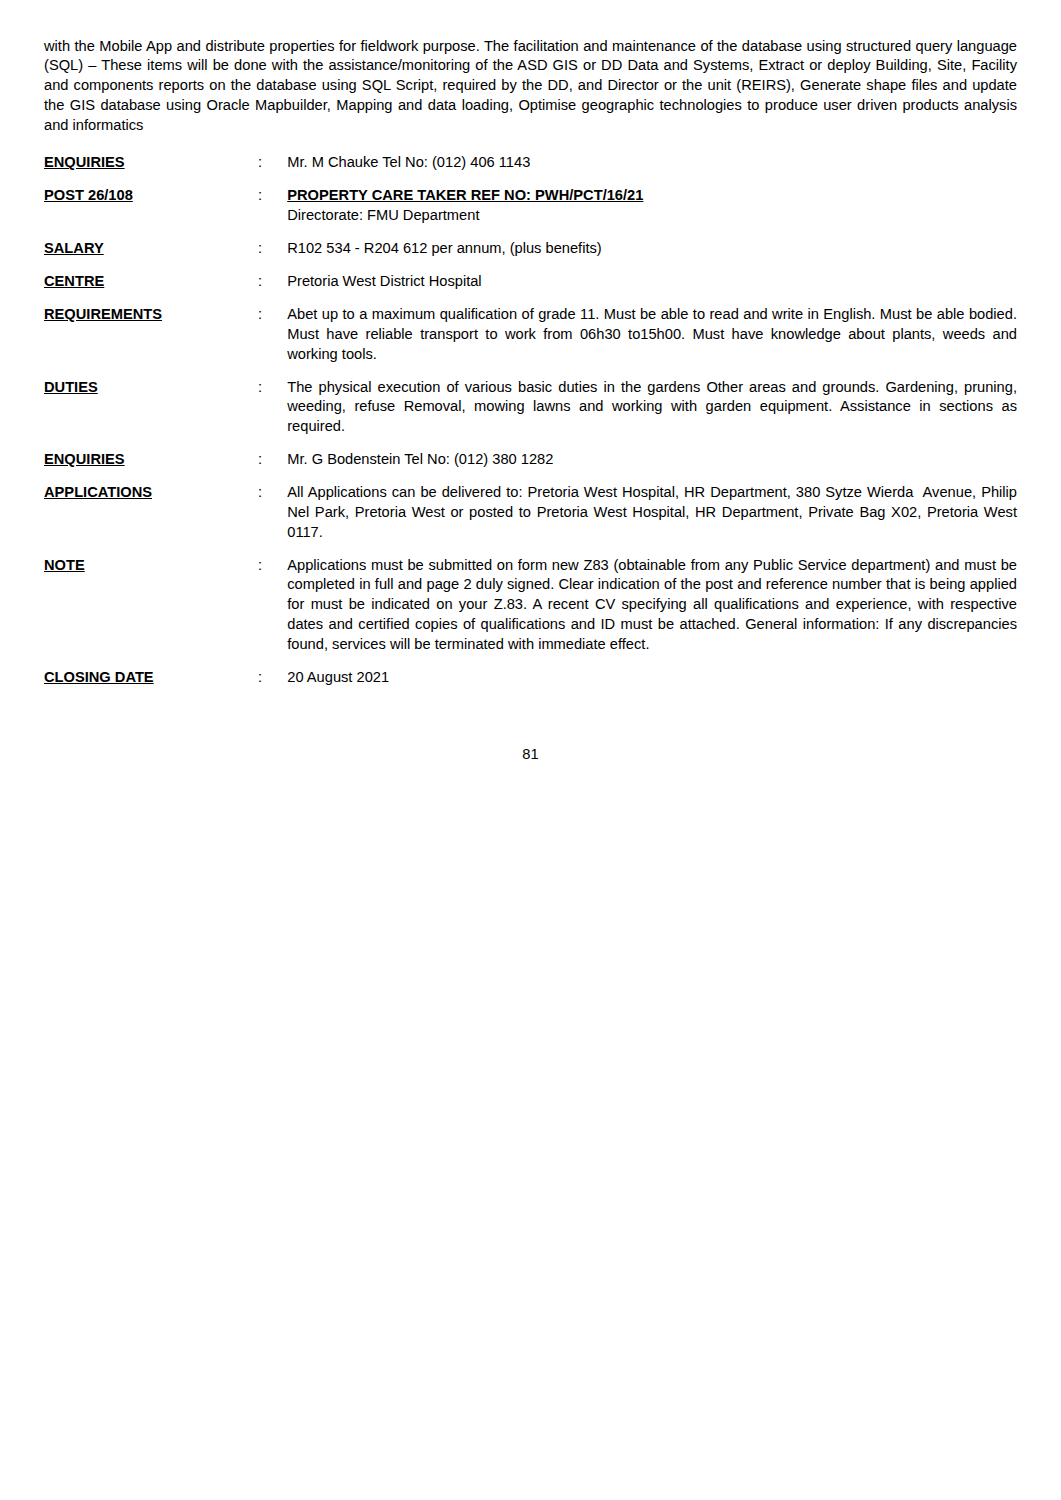with the Mobile App and distribute properties for fieldwork purpose. The facilitation and maintenance of the database using structured query language (SQL) – These items will be done with the assistance/monitoring of the ASD GIS or DD Data and Systems, Extract or deploy Building, Site, Facility and components reports on the database using SQL Script, required by the DD, and Director or the unit (REIRS), Generate shape files and update the GIS database using Oracle Mapbuilder, Mapping and data loading, Optimise geographic technologies to produce user driven products analysis and informatics
| ENQUIRIES | : | Mr. M Chauke Tel No: (012) 406 1143 |
| POST 26/108 | : | PROPERTY CARE TAKER REF NO: PWH/PCT/16/21 Directorate: FMU Department |
| SALARY | : | R102 534 - R204 612 per annum, (plus benefits) |
| CENTRE | : | Pretoria West District Hospital |
| REQUIREMENTS | : | Abet up to a maximum qualification of grade 11. Must be able to read and write in English. Must be able bodied. Must have reliable transport to work from 06h30 to15h00. Must have knowledge about plants, weeds and working tools. |
| DUTIES | : | The physical execution of various basic duties in the gardens Other areas and grounds. Gardening, pruning, weeding, refuse Removal, mowing lawns and working with garden equipment. Assistance in sections as required. |
| ENQUIRIES | : | Mr. G Bodenstein Tel No: (012) 380 1282 |
| APPLICATIONS | : | All Applications can be delivered to: Pretoria West Hospital, HR Department, 380 Sytze Wierda Avenue, Philip Nel Park, Pretoria West or posted to Pretoria West Hospital, HR Department, Private Bag X02, Pretoria West 0117. |
| NOTE | : | Applications must be submitted on form new Z83 (obtainable from any Public Service department) and must be completed in full and page 2 duly signed. Clear indication of the post and reference number that is being applied for must be indicated on your Z.83. A recent CV specifying all qualifications and experience, with respective dates and certified copies of qualifications and ID must be attached. General information: If any discrepancies found, services will be terminated with immediate effect. |
| CLOSING DATE | : | 20 August 2021 |
81